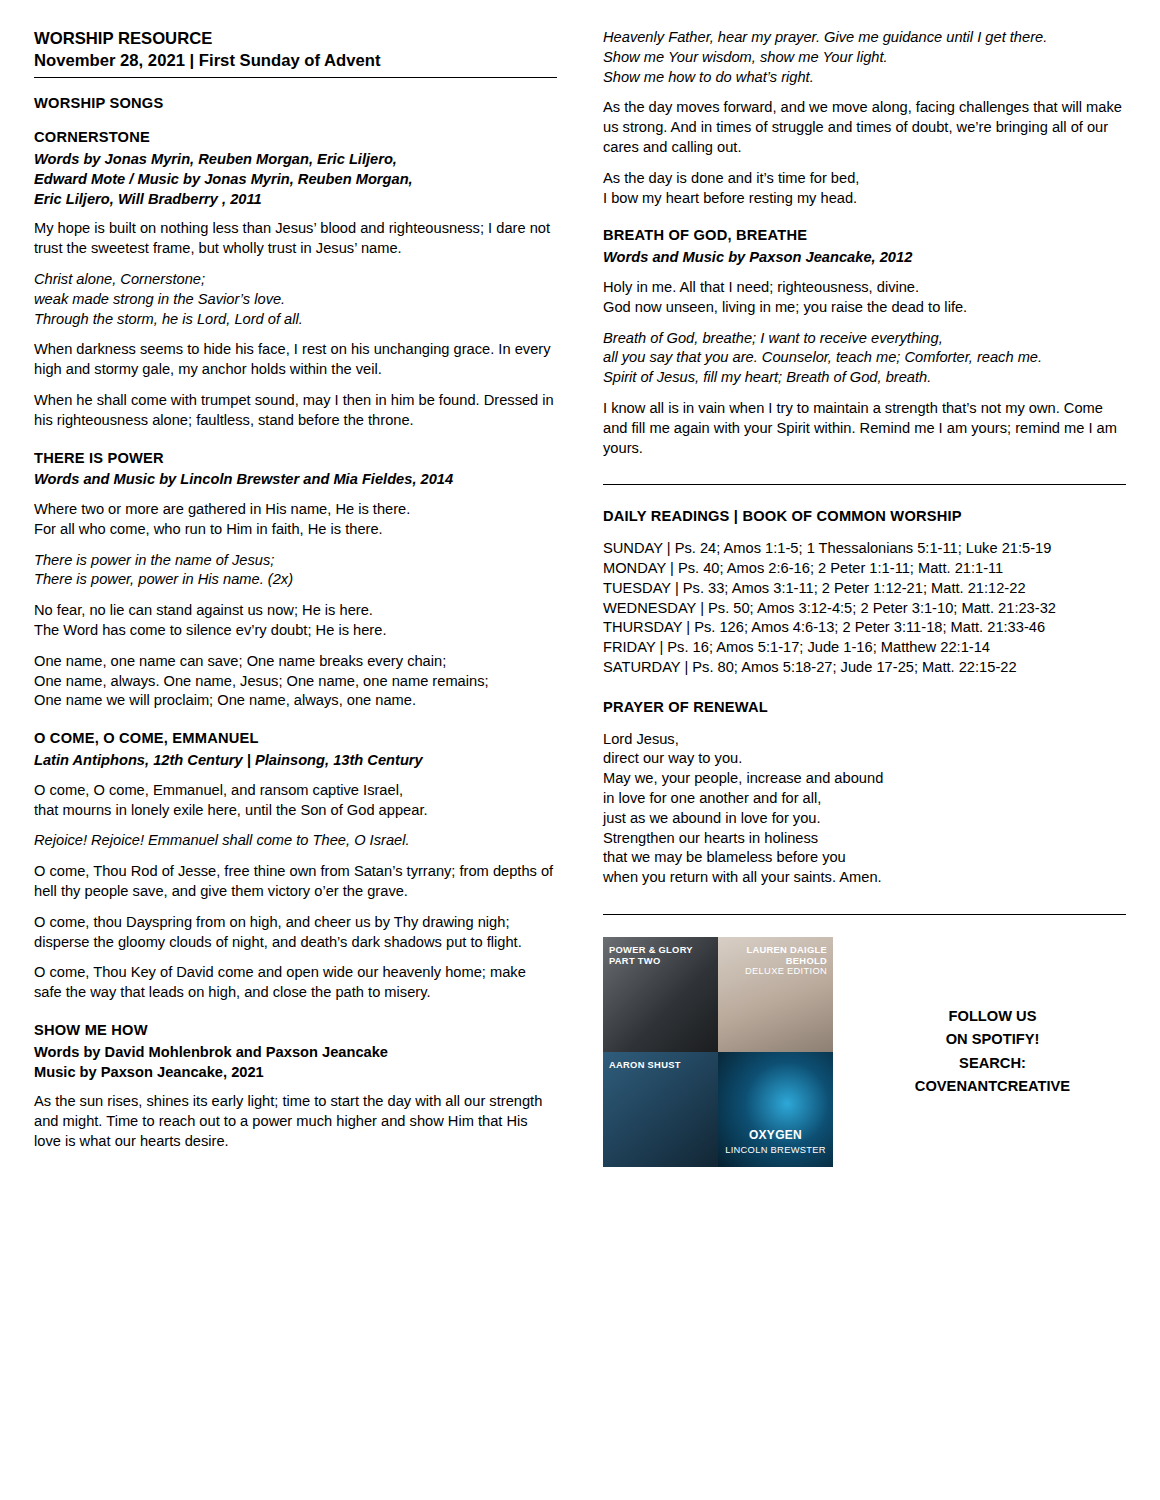WORSHIP RESOURCE November 28, 2021 | First Sunday of Advent
WORSHIP SONGS
CORNERSTONE
Words by Jonas Myrin, Reuben Morgan, Eric Liljero,
Edward Mote / Music by Jonas Myrin, Reuben Morgan,
Eric Liljero, Will Bradberry , 2011
My hope is built on nothing less than Jesus’ blood and righteousness; I dare not trust the sweetest frame, but wholly trust in Jesus’ name.
Christ alone, Cornerstone;
weak made strong in the Savior’s love.
Through the storm, he is Lord, Lord of all.
When darkness seems to hide his face, I rest on his unchanging grace. In every high and stormy gale, my anchor holds within the veil.
When he shall come with trumpet sound, may I then in him be found. Dressed in his righteousness alone; faultless, stand before the throne.
THERE IS POWER
Words and Music by Lincoln Brewster and Mia Fieldes, 2014
Where two or more are gathered in His name, He is there.
For all who come, who run to Him in faith, He is there.
There is power in the name of Jesus;
There is power, power in His name. (2x)
No fear, no lie can stand against us now; He is here.
The Word has come to silence ev’ry doubt; He is here.
One name, one name can save; One name breaks every chain;
One name, always. One name, Jesus; One name, one name remains;
One name we will proclaim; One name, always, one name.
O COME, O COME, EMMANUEL
Latin Antiphons, 12th Century | Plainsong, 13th Century
O come, O come, Emmanuel, and ransom captive Israel,
that mourns in lonely exile here, until the Son of God appear.
Rejoice! Rejoice! Emmanuel shall come to Thee, O Israel.
O come, Thou Rod of Jesse, free thine own from Satan’s tyrrany; from depths of hell thy people save, and give them victory o’er the grave.
O come, thou Dayspring from on high, and cheer us by Thy drawing nigh; disperse the gloomy clouds of night, and death’s dark shadows put to flight.
O come, Thou Key of David come and open wide our heavenly home; make safe the way that leads on high, and close the path to misery.
SHOW ME HOW
Words by David Mohlenbrok and Paxson Jeancake
Music by Paxson Jeancake, 2021
As the sun rises, shines its early light; time to start the day with all our strength and might. Time to reach out to a power much higher and show Him that His love is what our hearts desire.
Heavenly Father, hear my prayer. Give me guidance until I get there.
Show me Your wisdom, show me Your light.
Show me how to do what’s right.
As the day moves forward, and we move along, facing challenges that will make us strong. And in times of struggle and times of doubt, we’re bringing all of our cares and calling out.
As the day is done and it’s time for bed,
I bow my heart before resting my head.
BREATH OF GOD, BREATHE
Words and Music by Paxson Jeancake, 2012
Holy in me. All that I need; righteousness, divine.
God now unseen, living in me; you raise the dead to life.
Breath of God, breathe; I want to receive everything,
all you say that you are. Counselor, teach me; Comforter, reach me.
Spirit of Jesus, fill my heart; Breath of God, breath.
I know all is in vain when I try to maintain a strength that’s not my own. Come and fill me again with your Spirit within. Remind me I am yours; remind me I am yours.
DAILY READINGS | BOOK OF COMMON WORSHIP
SUNDAY | Ps. 24; Amos 1:1-5; 1 Thessalonians 5:1-11; Luke 21:5-19
MONDAY | Ps. 40; Amos 2:6-16; 2 Peter 1:1-11; Matt. 21:1-11
TUESDAY | Ps. 33; Amos 3:1-11; 2 Peter 1:12-21; Matt. 21:12-22
WEDNESDAY | Ps. 50; Amos 3:12-4:5; 2 Peter 3:1-10; Matt. 21:23-32
THURSDAY | Ps. 126; Amos 4:6-13; 2 Peter 3:11-18; Matt. 21:33-46
FRIDAY | Ps. 16; Amos 5:1-17; Jude 1-16; Matthew 22:1-14
SATURDAY | Ps. 80; Amos 5:18-27; Jude 17-25; Matt. 22:15-22
PRAYER OF RENEWAL
Lord Jesus,
direct our way to you.
May we, your people, increase and abound
in love for one another and for all,
just as we abound in love for you.
Strengthen our hearts in holiness
that we may be blameless before you
when you return with all your saints. Amen.
Power & Glory
Part Two
Lauren Daigle
Behold
Deluxe Edition
Aaron Shust
Oxygen
Lincoln Brewster
FOLLOW US
ON SPOTIFY!
SEARCH:
COVENANTCREATIVE